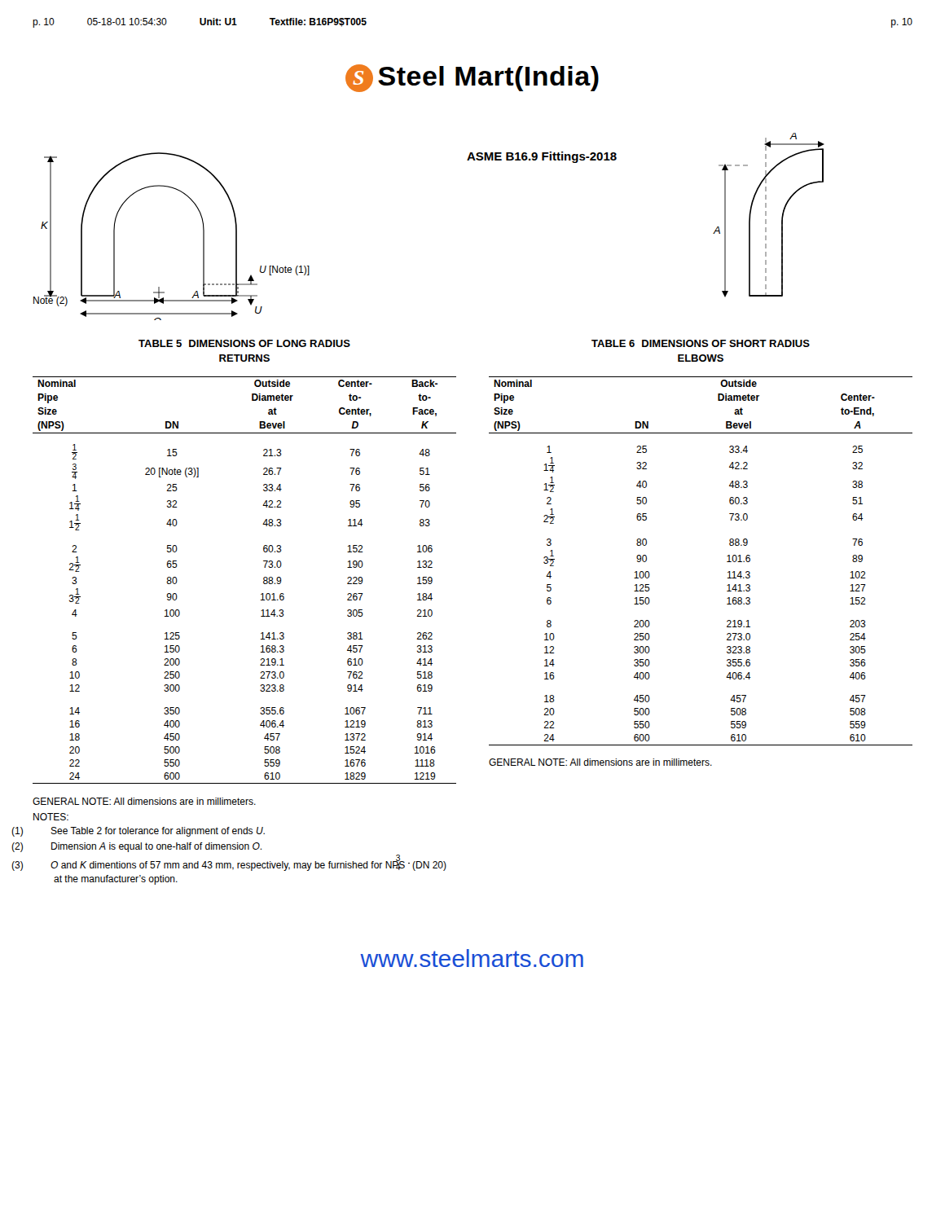p. 10 05-18-01 10:54:30 Unit: U1 Textfile: B16P9$T005 p. 10
SSteel Mart(India)
K O A A Note (2) U [Note (1)] U
ASME B16.9 Fittings-2018
A A
TABLE 5 DIMENSIONS OF LONG RADIUS
RETURNS
| Nominal | | Outside | Center- | Back- |
| --- | --- | --- | --- | --- |
| Pipe | | Diameter | to- | to- |
| Size | | at | Center, | Face, |
| (NPS) | DN | Bevel | D | K |
| 1 2 | 15 | 21.3 | 76 | 48 |
| 3 4 | 20 [Note (3)] | 26.7 | 76 | 51 |
| 1 | 25 | 33.4 | 76 | 56 |
| 1 1 4 | 32 | 42.2 | 95 | 70 |
| 1 1 2 | 40 | 48.3 | 114 | 83 |
| 2 | 50 | 60.3 | 152 | 106 |
| 2 1 2 | 65 | 73.0 | 190 | 132 |
| 3 | 80 | 88.9 | 229 | 159 |
| 3 1 2 | 90 | 101.6 | 267 | 184 |
| 4 | 100 | 114.3 | 305 | 210 |
| 5 | 125 | 141.3 | 381 | 262 |
| 6 | 150 | 168.3 | 457 | 313 |
| 8 | 200 | 219.1 | 610 | 414 |
| 10 | 250 | 273.0 | 762 | 518 |
| 12 | 300 | 323.8 | 914 | 619 |
| 14 | 350 | 355.6 | 1067 | 711 |
| 16 | 400 | 406.4 | 1219 | 813 |
| 18 | 450 | 457 | 1372 | 914 |
| 20 | 500 | 508 | 1524 | 1016 |
| 22 | 550 | 559 | 1676 | 1118 |
| 24 | 600 | 610 | 1829 | 1219 |
GENERAL NOTE: All dimensions are in millimeters.
NOTES:
(1) See Table 2 for tolerance for alignment of ends U.
(2) Dimension A is equal to one-half of dimension O.
(3) O and K dimentions of 57 mm and 43 mm, respectively, may be furnished for NPS 34 (DN 20) at the manufacturer’s option.
TABLE 6 DIMENSIONS OF SHORT RADIUS
ELBOWS
| Nominal | | Outside | |
| --- | --- | --- | --- |
| Pipe | | Diameter | Center- |
| Size | | at | to-End, |
| (NPS) | DN | Bevel | A |
| 1 | 25 | 33.4 | 25 |
| 1 1 4 | 32 | 42.2 | 32 |
| 1 1 2 | 40 | 48.3 | 38 |
| 2 | 50 | 60.3 | 51 |
| 2 1 2 | 65 | 73.0 | 64 |
| 3 | 80 | 88.9 | 76 |
| 3 1 2 | 90 | 101.6 | 89 |
| 4 | 100 | 114.3 | 102 |
| 5 | 125 | 141.3 | 127 |
| 6 | 150 | 168.3 | 152 |
| 8 | 200 | 219.1 | 203 |
| 10 | 250 | 273.0 | 254 |
| 12 | 300 | 323.8 | 305 |
| 14 | 350 | 355.6 | 356 |
| 16 | 400 | 406.4 | 406 |
| 18 | 450 | 457 | 457 |
| 20 | 500 | 508 | 508 |
| 22 | 550 | 559 | 559 |
| 24 | 600 | 610 | 610 |
GENERAL NOTE: All dimensions are in millimeters.
www.steelmarts.com